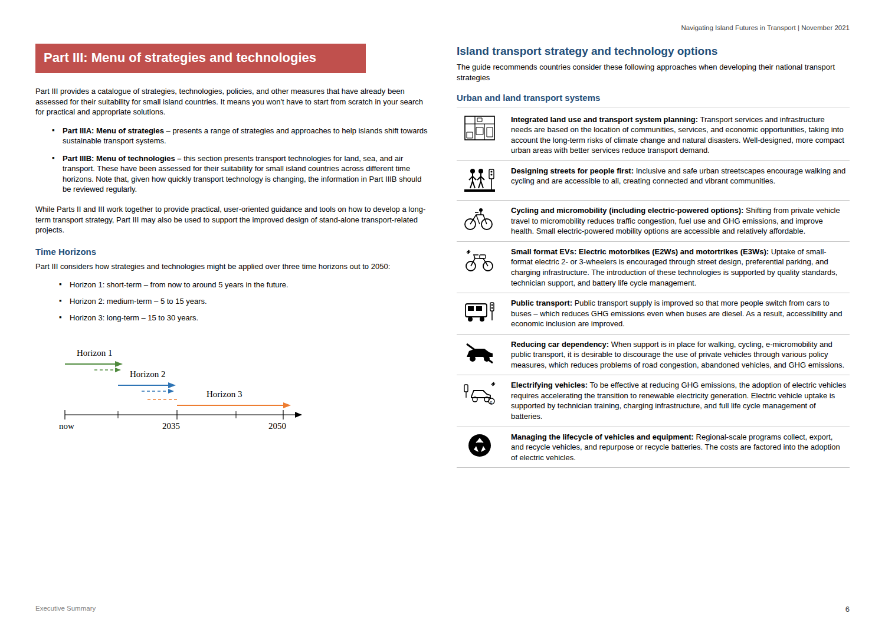Navigating Island Futures in Transport | November 2021
Part III: Menu of strategies and technologies
Part III provides a catalogue of strategies, technologies, policies, and other measures that have already been assessed for their suitability for small island countries. It means you won't have to start from scratch in your search for practical and appropriate solutions.
Part IIIA: Menu of strategies – presents a range of strategies and approaches to help islands shift towards sustainable transport systems.
Part IIIB: Menu of technologies – this section presents transport technologies for land, sea, and air transport. These have been assessed for their suitability for small island countries across different time horizons. Note that, given how quickly transport technology is changing, the information in Part IIIB should be reviewed regularly.
While Parts II and III work together to provide practical, user-oriented guidance and tools on how to develop a long-term transport strategy, Part III may also be used to support the improved design of stand-alone transport-related projects.
Time Horizons
Part III considers how strategies and technologies might be applied over three time horizons out to 2050:
Horizon 1: short-term – from now to around 5 years in the future.
Horizon 2: medium-term – 5 to 15 years.
Horizon 3: long-term – 15 to 30 years.
Horizon 1 Horizon 2 Horizon 3 now 2035 2050
Island transport strategy and technology options
The guide recommends countries consider these following approaches when developing their national transport strategies
Urban and land transport systems
| | Integrated land use and transport system planning: Transport services and infrastructure needs are based on the location of communities, services, and economic opportunities, taking into account the long-term risks of climate change and natural disasters. Well-designed, more compact urban areas with better services reduce transport demand. |
| | Designing streets for people first: Inclusive and safe urban streetscapes encourage walking and cycling and are accessible to all, creating connected and vibrant communities. |
| | Cycling and micromobility (including electric-powered options): Shifting from private vehicle travel to micromobility reduces traffic congestion, fuel use and GHG emissions, and improve health. Small electric-powered mobility options are accessible and relatively affordable. |
| | Small format EVs: Electric motorbikes (E2Ws) and motortrikes (E3Ws): Uptake of small-format electric 2- or 3-wheelers is encouraged through street design, preferential parking, and charging infrastructure. The introduction of these technologies is supported by quality standards, technician support, and battery life cycle management. |
| | Public transport: Public transport supply is improved so that more people switch from cars to buses – which reduces GHG emissions even when buses are diesel. As a result, accessibility and economic inclusion are improved. |
| | Reducing car dependency: When support is in place for walking, cycling, e-micromobility and public transport, it is desirable to discourage the use of private vehicles through various policy measures, which reduces problems of road congestion, abandoned vehicles, and GHG emissions. |
| e | Electrifying vehicles: To be effective at reducing GHG emissions, the adoption of electric vehicles requires accelerating the transition to renewable electricity generation. Electric vehicle uptake is supported by technician training, charging infrastructure, and full life cycle management of batteries. |
| | Managing the lifecycle of vehicles and equipment: Regional-scale programs collect, export, and recycle vehicles, and repurpose or recycle batteries. The costs are factored into the adoption of electric vehicles. |
Executive Summary 6